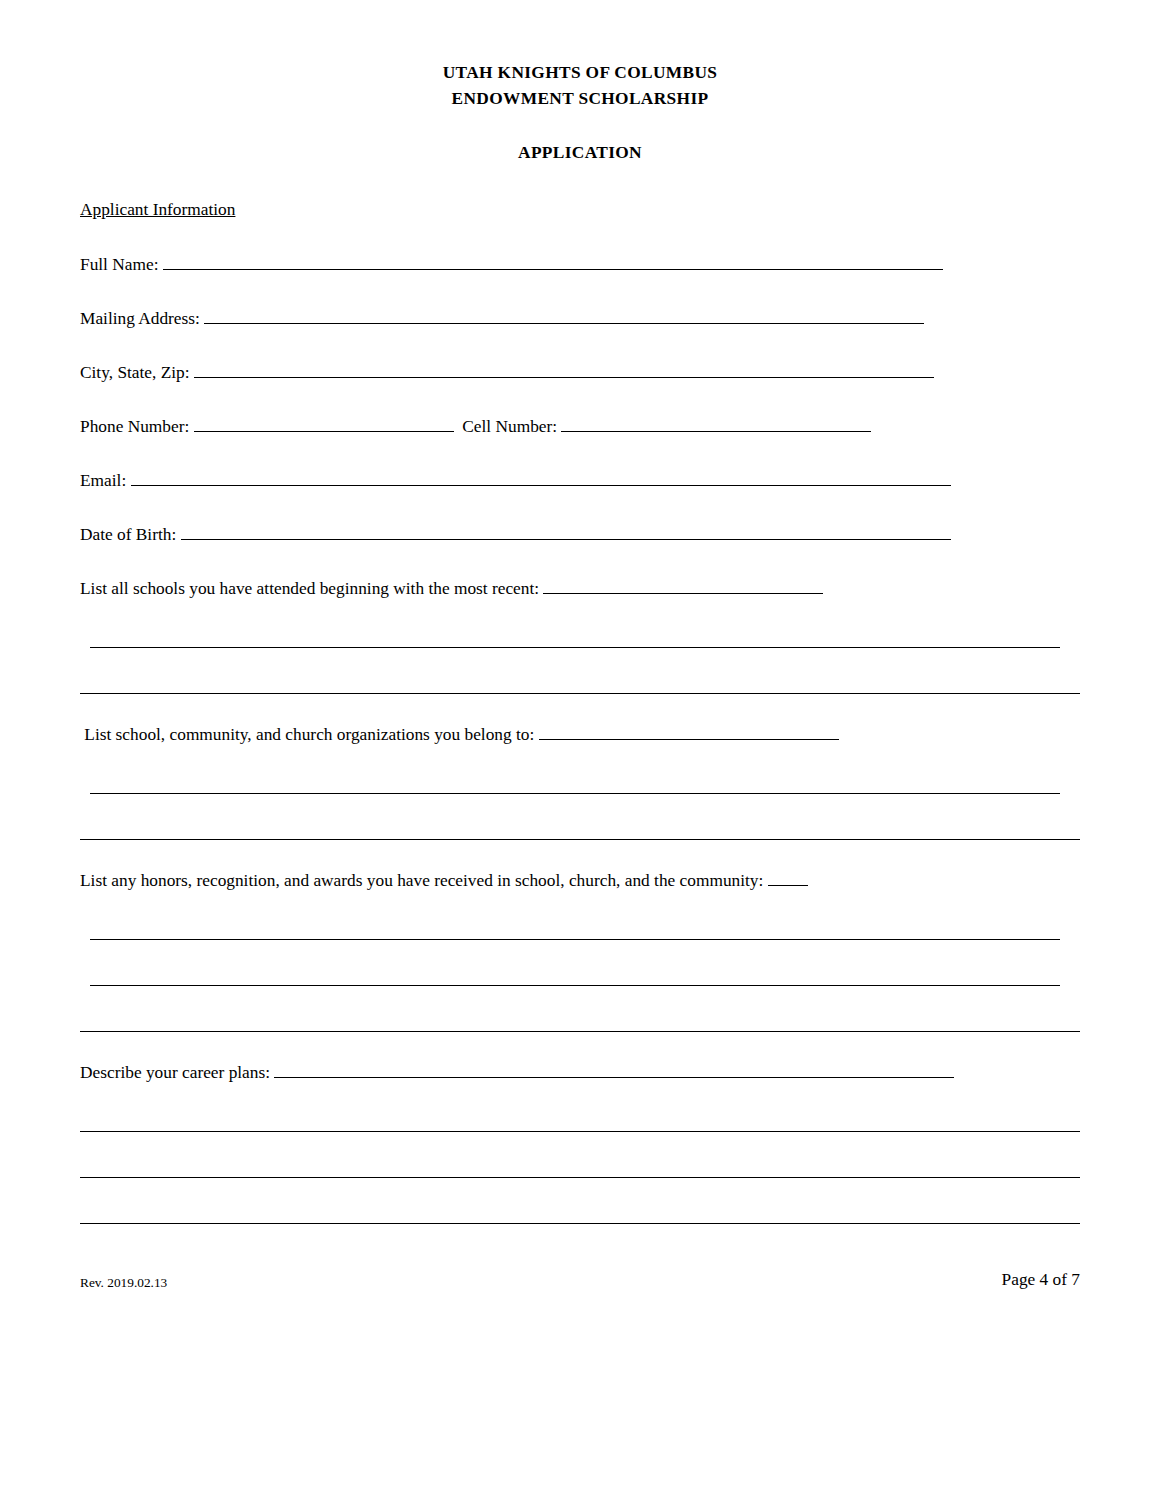UTAH KNIGHTS OF COLUMBUS
ENDOWMENT SCHOLARSHIP
APPLICATION
Applicant Information
Full Name:
Mailing Address:
City, State, Zip:
Phone Number: Cell Number:
Email:
Date of Birth:
List all schools you have attended beginning with the most recent:
List school, community, and church organizations you belong to:
List any honors, recognition, and awards you have received in school, church, and the community:
Describe your career plans:
Rev. 2019.02.13 Page 4 of 7